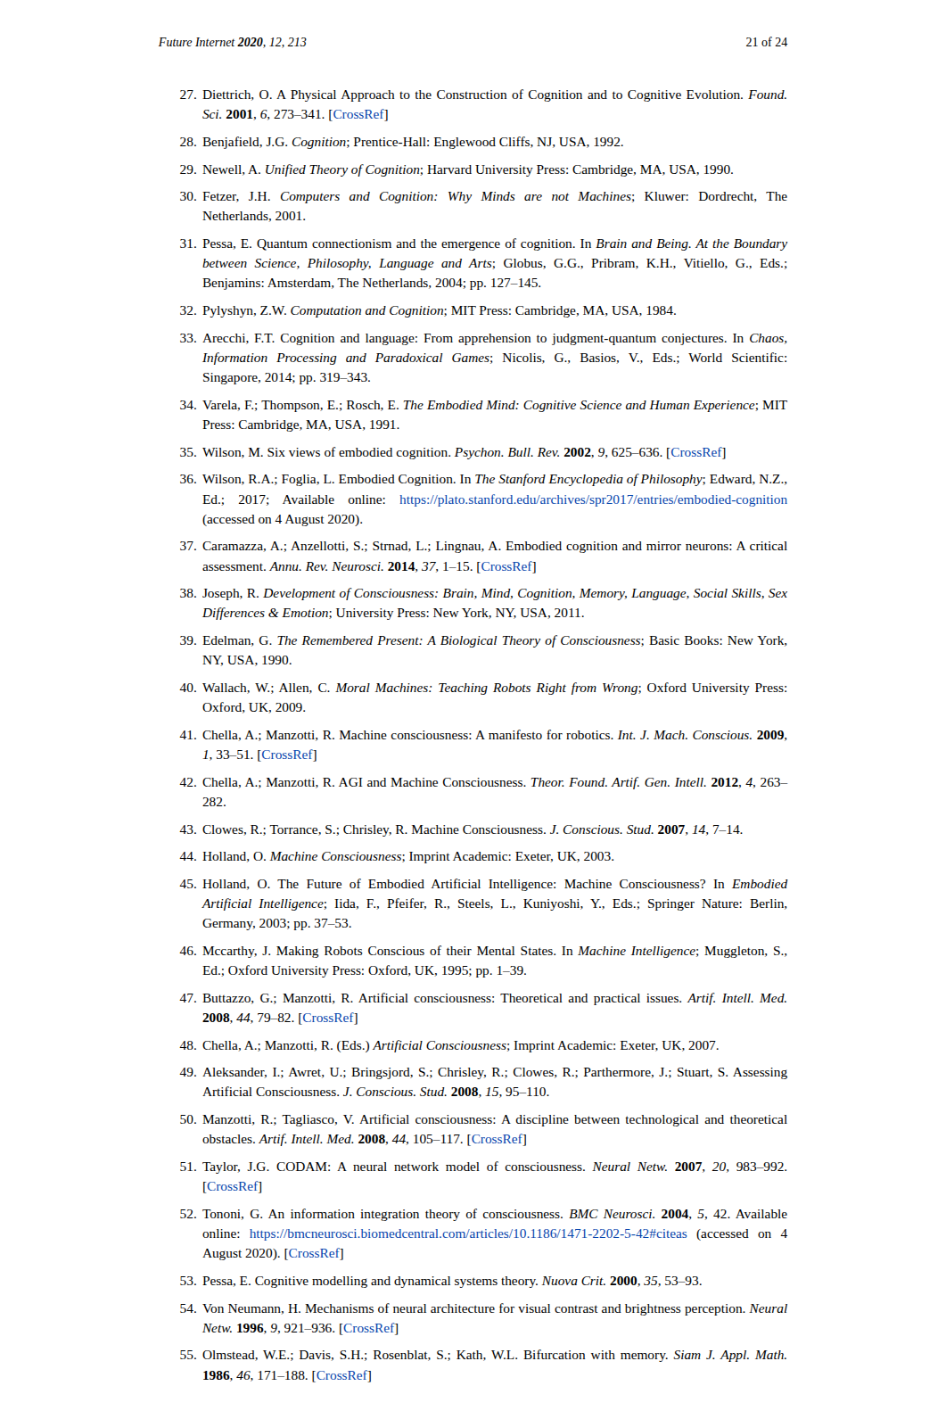Future Internet 2020, 12, 213 21 of 24
Diettrich, O. A Physical Approach to the Construction of Cognition and to Cognitive Evolution. Found. Sci. 2001, 6, 273–341. [CrossRef]
Benjafield, J.G. Cognition; Prentice-Hall: Englewood Cliffs, NJ, USA, 1992.
Newell, A. Unified Theory of Cognition; Harvard University Press: Cambridge, MA, USA, 1990.
Fetzer, J.H. Computers and Cognition: Why Minds are not Machines; Kluwer: Dordrecht, The Netherlands, 2001.
Pessa, E. Quantum connectionism and the emergence of cognition. In Brain and Being. At the Boundary between Science, Philosophy, Language and Arts; Globus, G.G., Pribram, K.H., Vitiello, G., Eds.; Benjamins: Amsterdam, The Netherlands, 2004; pp. 127–145.
Pylyshyn, Z.W. Computation and Cognition; MIT Press: Cambridge, MA, USA, 1984.
Arecchi, F.T. Cognition and language: From apprehension to judgment-quantum conjectures. In Chaos, Information Processing and Paradoxical Games; Nicolis, G., Basios, V., Eds.; World Scientific: Singapore, 2014; pp. 319–343.
Varela, F.; Thompson, E.; Rosch, E. The Embodied Mind: Cognitive Science and Human Experience; MIT Press: Cambridge, MA, USA, 1991.
Wilson, M. Six views of embodied cognition. Psychon. Bull. Rev. 2002, 9, 625–636. [CrossRef]
Wilson, R.A.; Foglia, L. Embodied Cognition. In The Stanford Encyclopedia of Philosophy; Edward, N.Z., Ed.; 2017; Available online: https://plato.stanford.edu/archives/spr2017/entries/embodied-cognition (accessed on 4 August 2020).
Caramazza, A.; Anzellotti, S.; Strnad, L.; Lingnau, A. Embodied cognition and mirror neurons: A critical assessment. Annu. Rev. Neurosci. 2014, 37, 1–15. [CrossRef]
Joseph, R. Development of Consciousness: Brain, Mind, Cognition, Memory, Language, Social Skills, Sex Differences & Emotion; University Press: New York, NY, USA, 2011.
Edelman, G. The Remembered Present: A Biological Theory of Consciousness; Basic Books: New York, NY, USA, 1990.
Wallach, W.; Allen, C. Moral Machines: Teaching Robots Right from Wrong; Oxford University Press: Oxford, UK, 2009.
Chella, A.; Manzotti, R. Machine consciousness: A manifesto for robotics. Int. J. Mach. Conscious. 2009, 1, 33–51. [CrossRef]
Chella, A.; Manzotti, R. AGI and Machine Consciousness. Theor. Found. Artif. Gen. Intell. 2012, 4, 263–282.
Clowes, R.; Torrance, S.; Chrisley, R. Machine Consciousness. J. Conscious. Stud. 2007, 14, 7–14.
Holland, O. Machine Consciousness; Imprint Academic: Exeter, UK, 2003.
Holland, O. The Future of Embodied Artificial Intelligence: Machine Consciousness? In Embodied Artificial Intelligence; Iida, F., Pfeifer, R., Steels, L., Kuniyoshi, Y., Eds.; Springer Nature: Berlin, Germany, 2003; pp. 37–53.
Mccarthy, J. Making Robots Conscious of their Mental States. In Machine Intelligence; Muggleton, S., Ed.; Oxford University Press: Oxford, UK, 1995; pp. 1–39.
Buttazzo, G.; Manzotti, R. Artificial consciousness: Theoretical and practical issues. Artif. Intell. Med. 2008, 44, 79–82. [CrossRef]
Chella, A.; Manzotti, R. (Eds.) Artificial Consciousness; Imprint Academic: Exeter, UK, 2007.
Aleksander, I.; Awret, U.; Bringsjord, S.; Chrisley, R.; Clowes, R.; Parthermore, J.; Stuart, S. Assessing Artificial Consciousness. J. Conscious. Stud. 2008, 15, 95–110.
Manzotti, R.; Tagliasco, V. Artificial consciousness: A discipline between technological and theoretical obstacles. Artif. Intell. Med. 2008, 44, 105–117. [CrossRef]
Taylor, J.G. CODAM: A neural network model of consciousness. Neural Netw. 2007, 20, 983–992. [CrossRef]
Tononi, G. An information integration theory of consciousness. BMC Neurosci. 2004, 5, 42. Available online: https://bmcneurosci.biomedcentral.com/articles/10.1186/1471-2202-5-42#citeas (accessed on 4 August 2020). [CrossRef]
Pessa, E. Cognitive modelling and dynamical systems theory. Nuova Crit. 2000, 35, 53–93.
Von Neumann, H. Mechanisms of neural architecture for visual contrast and brightness perception. Neural Netw. 1996, 9, 921–936. [CrossRef]
Olmstead, W.E.; Davis, S.H.; Rosenblat, S.; Kath, W.L. Bifurcation with memory. Siam J. Appl. Math. 1986, 46, 171–188. [CrossRef]